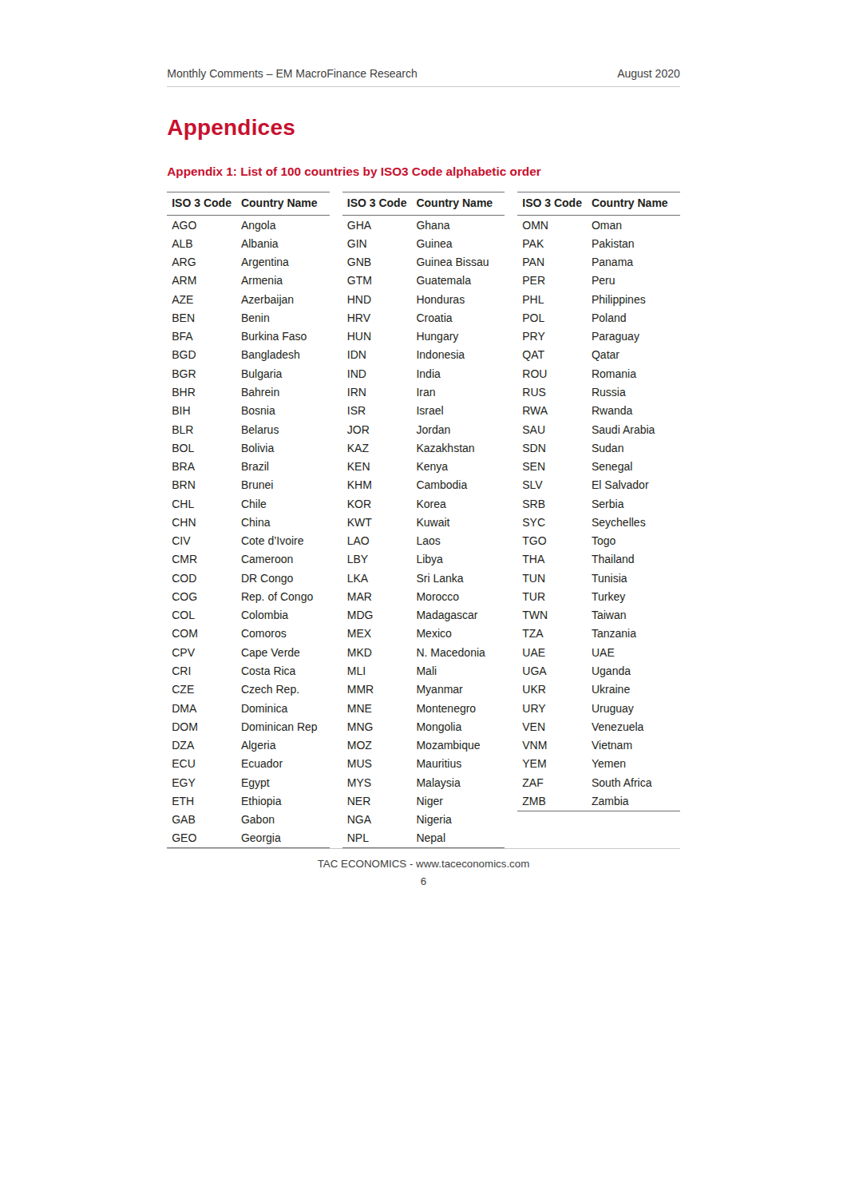Monthly Comments – EM MacroFinance Research August 2020
Appendices
Appendix 1: List of 100 countries by ISO3 Code alphabetic order
| ISO 3 Code | Country Name |
| --- | --- |
| AGO | Angola |
| ALB | Albania |
| ARG | Argentina |
| ARM | Armenia |
| AZE | Azerbaijan |
| BEN | Benin |
| BFA | Burkina Faso |
| BGD | Bangladesh |
| BGR | Bulgaria |
| BHR | Bahrein |
| BIH | Bosnia |
| BLR | Belarus |
| BOL | Bolivia |
| BRA | Brazil |
| BRN | Brunei |
| CHL | Chile |
| CHN | China |
| CIV | Cote d’Ivoire |
| CMR | Cameroon |
| COD | DR Congo |
| COG | Rep. of Congo |
| COL | Colombia |
| COM | Comoros |
| CPV | Cape Verde |
| CRI | Costa Rica |
| CZE | Czech Rep. |
| DMA | Dominica |
| DOM | Dominican Rep |
| DZA | Algeria |
| ECU | Ecuador |
| EGY | Egypt |
| ETH | Ethiopia |
| GAB | Gabon |
| GEO | Georgia |
| ISO 3 Code | Country Name |
| --- | --- |
| GHA | Ghana |
| GIN | Guinea |
| GNB | Guinea Bissau |
| GTM | Guatemala |
| HND | Honduras |
| HRV | Croatia |
| HUN | Hungary |
| IDN | Indonesia |
| IND | India |
| IRN | Iran |
| ISR | Israel |
| JOR | Jordan |
| KAZ | Kazakhstan |
| KEN | Kenya |
| KHM | Cambodia |
| KOR | Korea |
| KWT | Kuwait |
| LAO | Laos |
| LBY | Libya |
| LKA | Sri Lanka |
| MAR | Morocco |
| MDG | Madagascar |
| MEX | Mexico |
| MKD | N. Macedonia |
| MLI | Mali |
| MMR | Myanmar |
| MNE | Montenegro |
| MNG | Mongolia |
| MOZ | Mozambique |
| MUS | Mauritius |
| MYS | Malaysia |
| NER | Niger |
| NGA | Nigeria |
| NPL | Nepal |
| ISO 3 Code | Country Name |
| --- | --- |
| OMN | Oman |
| PAK | Pakistan |
| PAN | Panama |
| PER | Peru |
| PHL | Philippines |
| POL | Poland |
| PRY | Paraguay |
| QAT | Qatar |
| ROU | Romania |
| RUS | Russia |
| RWA | Rwanda |
| SAU | Saudi Arabia |
| SDN | Sudan |
| SEN | Senegal |
| SLV | El Salvador |
| SRB | Serbia |
| SYC | Seychelles |
| TGO | Togo |
| THA | Thailand |
| TUN | Tunisia |
| TUR | Turkey |
| TWN | Taiwan |
| TZA | Tanzania |
| UAE | UAE |
| UGA | Uganda |
| UKR | Ukraine |
| URY | Uruguay |
| VEN | Venezuela |
| VNM | Vietnam |
| YEM | Yemen |
| ZAF | South Africa |
| ZMB | Zambia |
TAC ECONOMICS - www.taceconomics.com
6